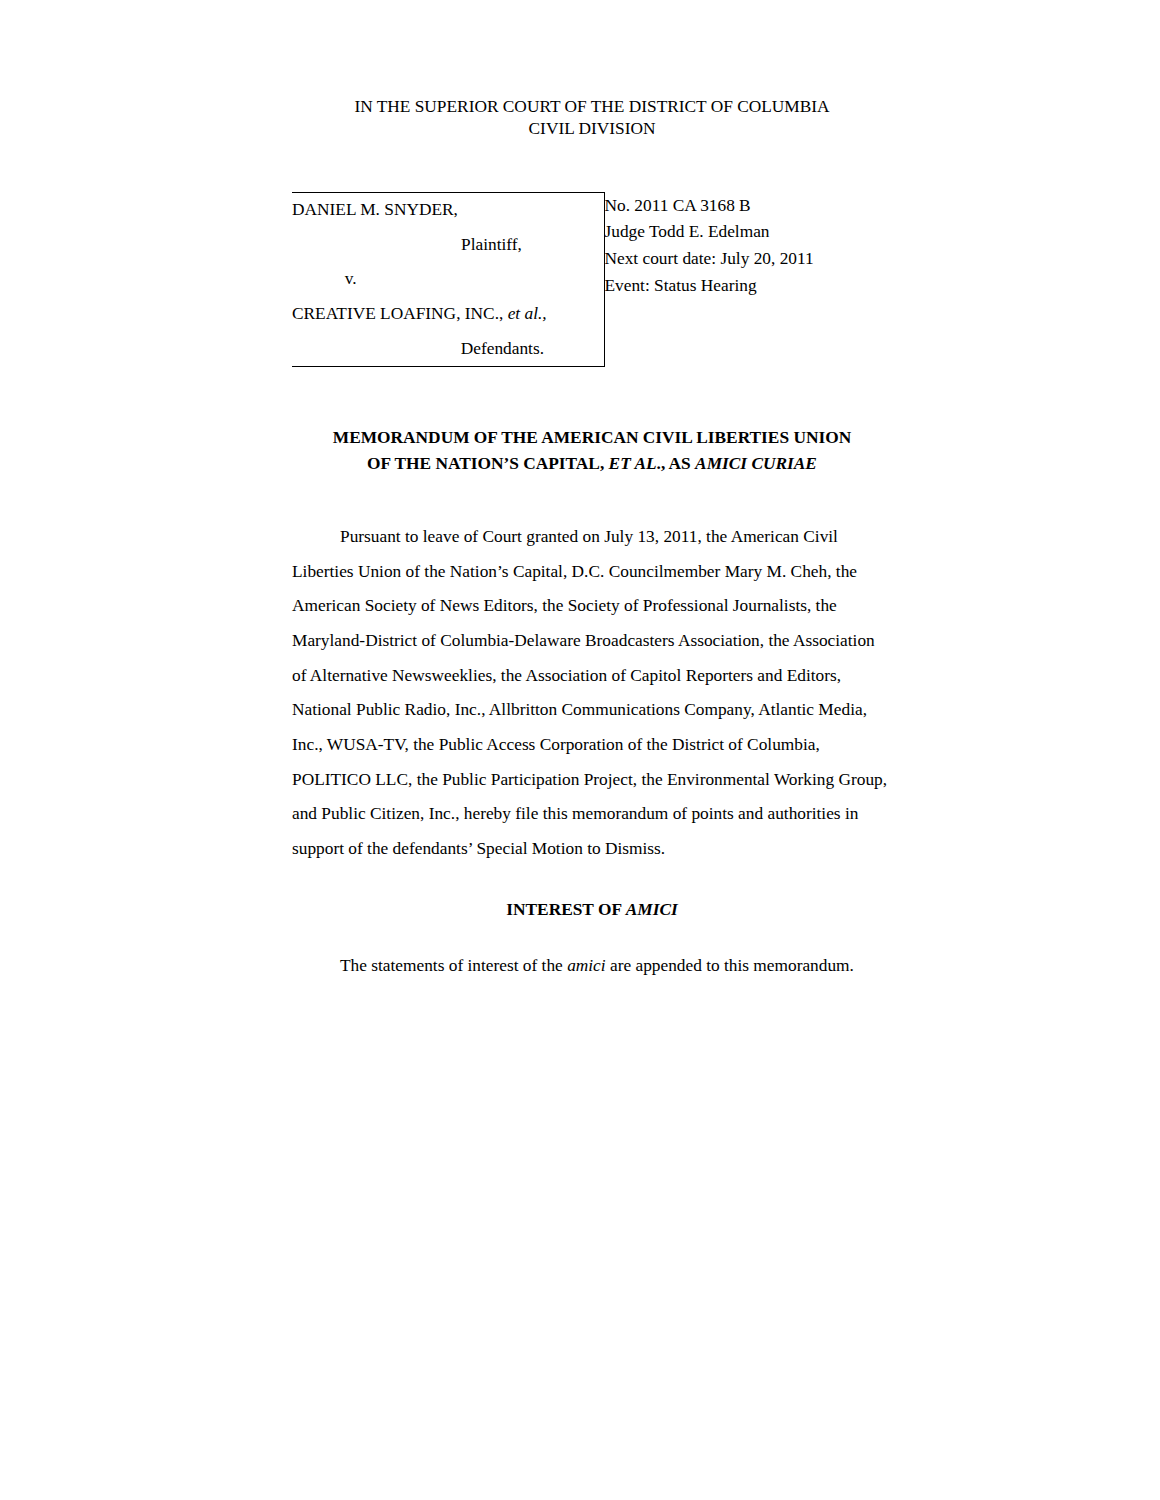IN THE SUPERIOR COURT OF THE DISTRICT OF COLUMBIA
CIVIL DIVISION
| DANIEL M. SNYDER, Plaintiff, v. CREATIVE LOAFING, INC., et al., Defendants. | No. 2011 CA 3168 B Judge Todd E. Edelman Next court date: July 20, 2011 Event: Status Hearing |
MEMORANDUM OF THE AMERICAN CIVIL LIBERTIES UNION
OF THE NATION’S CAPITAL, ET AL., AS AMICI CURIAE
Pursuant to leave of Court granted on July 13, 2011, the American Civil Liberties Union of the Nation’s Capital, D.C. Councilmember Mary M. Cheh, the American Society of News Editors, the Society of Professional Journalists, the Maryland-District of Columbia-Delaware Broadcasters Association, the Association of Alternative Newsweeklies, the Association of Capitol Reporters and Editors, National Public Radio, Inc., Allbritton Communications Company, Atlantic Media, Inc., WUSA-TV, the Public Access Corporation of the District of Columbia, POLITICO LLC, the Public Participation Project, the Environmental Working Group, and Public Citizen, Inc., hereby file this memorandum of points and authorities in support of the defendants’ Special Motion to Dismiss.
INTEREST OF AMICI
The statements of interest of the amici are appended to this memorandum.